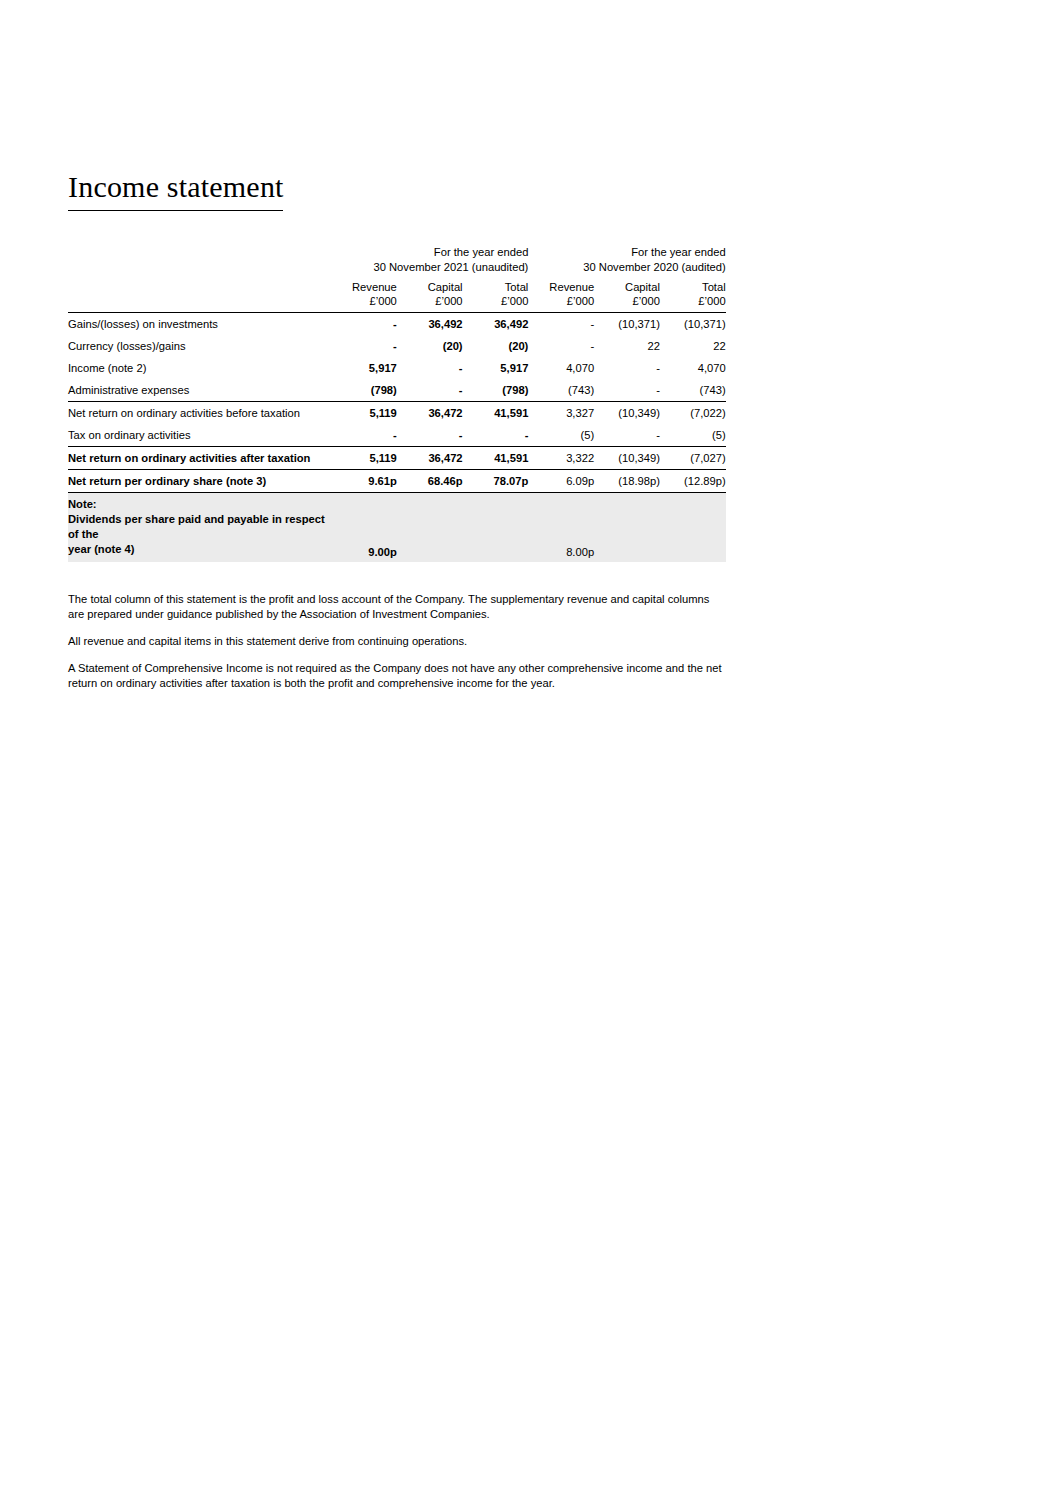Income statement
| | For the year ended 30 November 2021 (unaudited) | For the year ended 30 November 2020 (audited) |
| | Revenue £’000 | Capital £’000 | Total £’000 | Revenue £’000 | Capital £’000 | Total £’000 |
| Gains/(losses) on investments | - | 36,492 | 36,492 | - | (10,371) | (10,371) |
| Currency (losses)/gains | - | (20) | (20) | - | 22 | 22 |
| Income (note 2) | 5,917 | - | 5,917 | 4,070 | - | 4,070 |
| Administrative expenses | (798) | - | (798) | (743) | - | (743) |
| Net return on ordinary activities before taxation | 5,119 | 36,472 | 41,591 | 3,327 | (10,349) | (7,022) |
| Tax on ordinary activities | - | - | - | (5) | - | (5) |
| Net return on ordinary activities after taxation | 5,119 | 36,472 | 41,591 | 3,322 | (10,349) | (7,027) |
| Net return per ordinary share (note 3) | 9.61p | 68.46p | 78.07p | 6.09p | (18.98p) | (12.89p) |
| Note: Dividends per share paid and payable in respect of the year (note 4) | 9.00p | | | 8.00p | | |
The total column of this statement is the profit and loss account of the Company. The supplementary revenue and capital columns are prepared under guidance published by the Association of Investment Companies.
All revenue and capital items in this statement derive from continuing operations.
A Statement of Comprehensive Income is not required as the Company does not have any other comprehensive income and the net return on ordinary activities after taxation is both the profit and comprehensive income for the year.